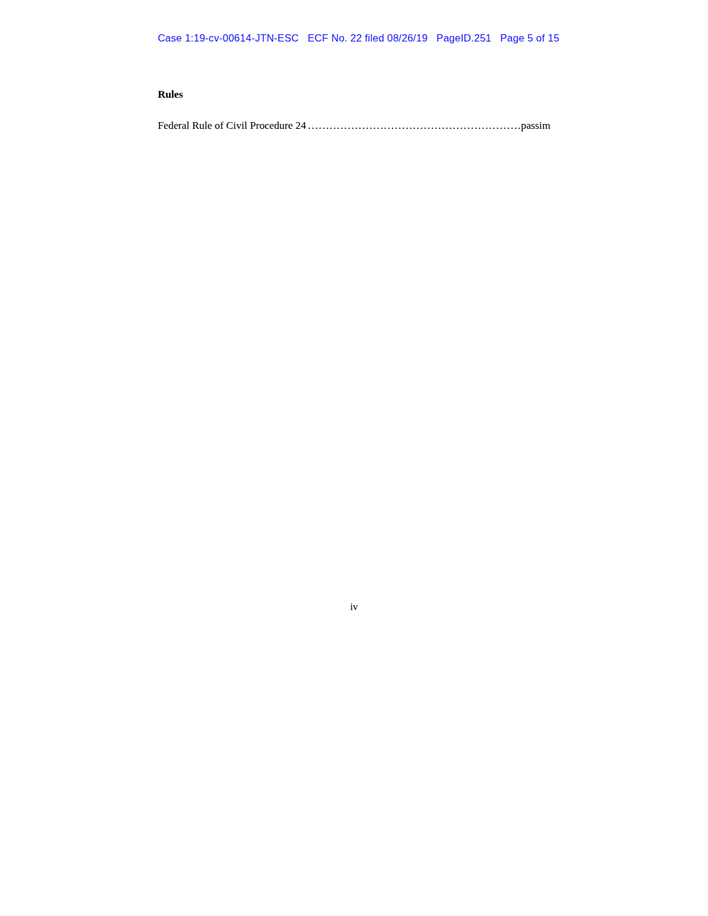Case 1:19-cv-00614-JTN-ESC ECF No. 22 filed 08/26/19 PageID.251 Page 5 of 15
Rules
Federal Rule of Civil Procedure 24 .................................................................................................. passim
iv